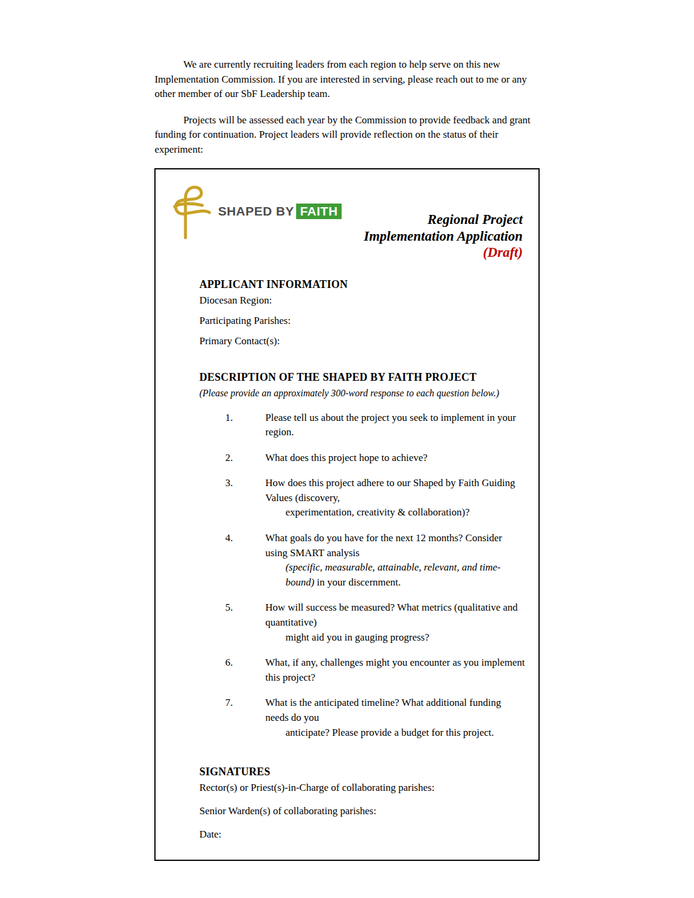We are currently recruiting leaders from each region to help serve on this new Implementation Commission. If you are interested in serving, please reach out to me or any other member of our SbF Leadership team.
Projects will be assessed each year by the Commission to provide feedback and grant funding for continuation. Project leaders will provide reflection on the status of their experiment:
SHAPED BYFAITH
Regional Project
Implementation Application (Draft)
APPLICANT INFORMATION
Diocesan Region:
Participating Parishes:
Primary Contact(s):
DESCRIPTION OF THE SHAPED BY FAITH PROJECT
(Please provide an approximately 300-word response to each question below.)
Please tell us about the project you seek to implement in your region.
What does this project hope to achieve?
How does this project adhere to our Shaped by Faith Guiding Values (discovery, experimentation, creativity & collaboration)?
What goals do you have for the next 12 months? Consider using SMART analysis (specific, measurable, attainable, relevant, and time-bound) in your discernment.
How will success be measured? What metrics (qualitative and quantitative) might aid you in gauging progress?
What, if any, challenges might you encounter as you implement this project?
What is the anticipated timeline? What additional funding needs do you anticipate? Please provide a budget for this project.
SIGNATURES
Rector(s) or Priest(s)-in-Charge of collaborating parishes:
Senior Warden(s) of collaborating parishes:
Date: